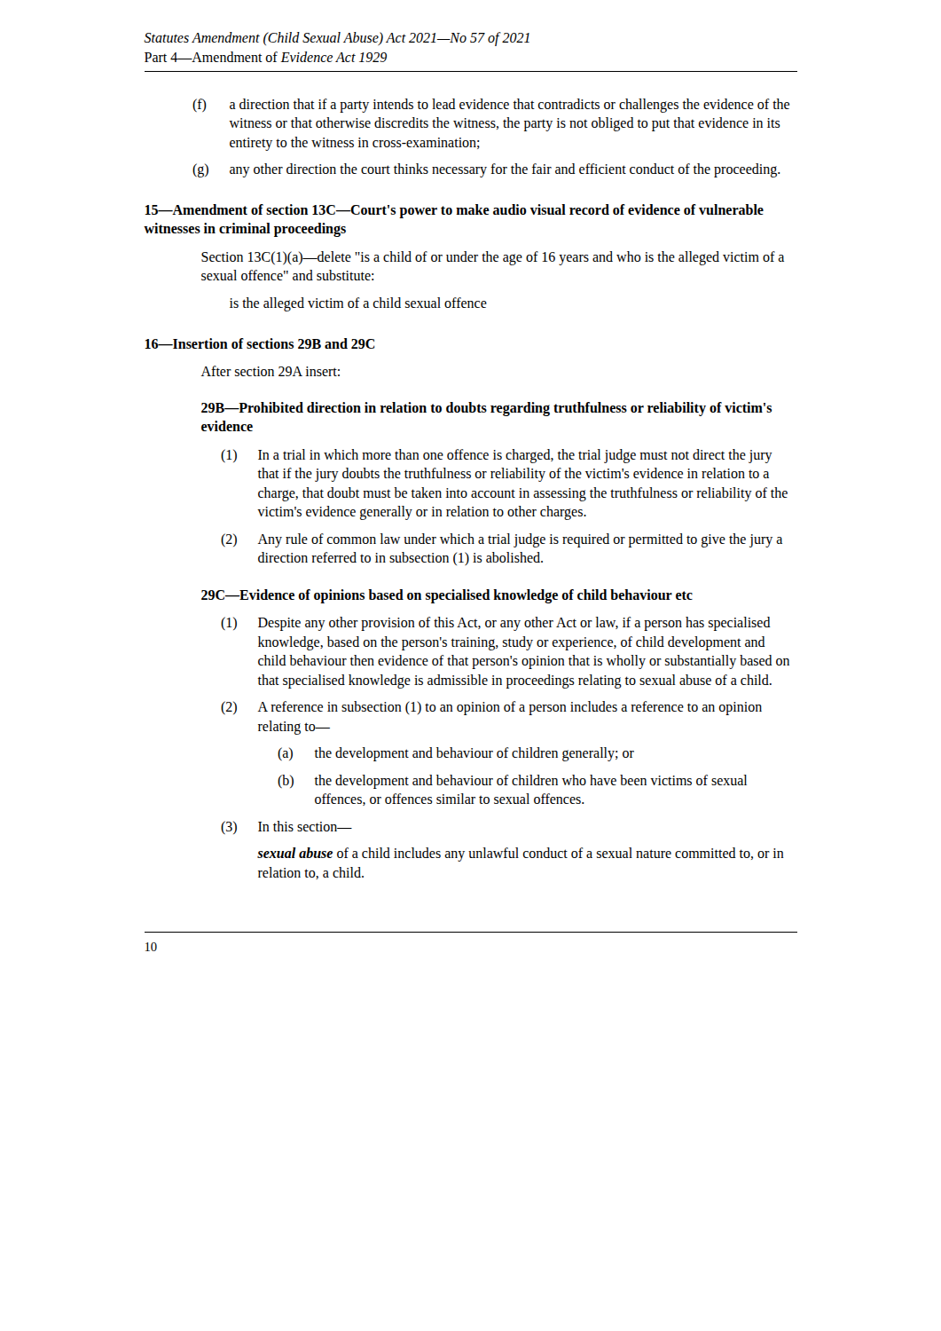Statutes Amendment (Child Sexual Abuse) Act 2021—No 57 of 2021
Part 4—Amendment of Evidence Act 1929
(f) a direction that if a party intends to lead evidence that contradicts or challenges the evidence of the witness or that otherwise discredits the witness, the party is not obliged to put that evidence in its entirety to the witness in cross-examination;
(g) any other direction the court thinks necessary for the fair and efficient conduct of the proceeding.
15—Amendment of section 13C—Court's power to make audio visual record of evidence of vulnerable witnesses in criminal proceedings
Section 13C(1)(a)—delete "is a child of or under the age of 16 years and who is the alleged victim of a sexual offence" and substitute:
is the alleged victim of a child sexual offence
16—Insertion of sections 29B and 29C
After section 29A insert:
29B—Prohibited direction in relation to doubts regarding truthfulness or reliability of victim's evidence
(1) In a trial in which more than one offence is charged, the trial judge must not direct the jury that if the jury doubts the truthfulness or reliability of the victim's evidence in relation to a charge, that doubt must be taken into account in assessing the truthfulness or reliability of the victim's evidence generally or in relation to other charges.
(2) Any rule of common law under which a trial judge is required or permitted to give the jury a direction referred to in subsection (1) is abolished.
29C—Evidence of opinions based on specialised knowledge of child behaviour etc
(1) Despite any other provision of this Act, or any other Act or law, if a person has specialised knowledge, based on the person's training, study or experience, of child development and child behaviour then evidence of that person's opinion that is wholly or substantially based on that specialised knowledge is admissible in proceedings relating to sexual abuse of a child.
(2) A reference in subsection (1) to an opinion of a person includes a reference to an opinion relating to—
(a) the development and behaviour of children generally; or
(b) the development and behaviour of children who have been victims of sexual offences, or offences similar to sexual offences.
(3) In this section—
sexual abuse of a child includes any unlawful conduct of a sexual nature committed to, or in relation to, a child.
10